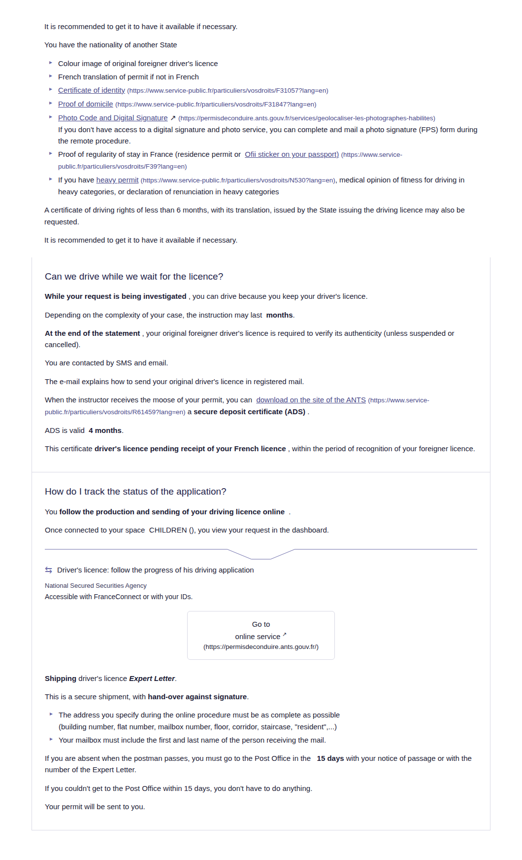It is recommended to get it to have it available if necessary.
You have the nationality of another State
Colour image of original foreigner driver's licence
French translation of permit if not in French
Certificate of identity (https://www.service-public.fr/particuliers/vosdroits/F31057?lang=en)
Proof of domicile (https://www.service-public.fr/particuliers/vosdroits/F31847?lang=en)
Photo Code and Digital Signature ↗ (https://permisdeconduire.ants.gouv.fr/services/geolocaliser-les-photographes-habilites)
If you don't have access to a digital signature and photo service, you can complete and mail a photo signature (FPS) form during the remote procedure.
Proof of regularity of stay in France (residence permit or Ofii sticker on your passport) (https://www.service-public.fr/particuliers/vosdroits/F39?lang=en)
If you have heavy permit (https://www.service-public.fr/particuliers/vosdroits/N530?lang=en), medical opinion of fitness for driving in heavy categories, or declaration of renunciation in heavy categories
A certificate of driving rights of less than 6 months, with its translation, issued by the State issuing the driving licence may also be requested.
It is recommended to get it to have it available if necessary.
Can we drive while we wait for the licence?
While your request is being investigated , you can drive because you keep your driver's licence.
Depending on the complexity of your case, the instruction may last months.
At the end of the statement , your original foreigner driver's licence is required to verify its authenticity (unless suspended or cancelled).
You are contacted by SMS and email.
The e-mail explains how to send your original driver's licence in registered mail.
When the instructor receives the moose of your permit, you can download on the site of the ANTS (https://www.service-public.fr/particuliers/vosdroits/R61459?lang=en) a secure deposit certificate (ADS) .
ADS is valid 4 months.
This certificate driver's licence pending receipt of your French licence , within the period of recognition of your foreigner licence.
How do I track the status of the application?
You follow the production and sending of your driving licence online .
Once connected to your space CHILDREN (), you view your request in the dashboard.
⇆ Driver's licence: follow the progress of his driving application
National Secured Securities Agency
Accessible with FranceConnect or with your IDs.
Go to
online service ↗
(https://permisdeconduire.ants.gouv.fr/)
Shipping driver's licence Expert Letter.
This is a secure shipment, with hand-over against signature.
The address you specify during the online procedure must be as complete as possible
(building number, flat number, mailbox number, floor, corridor, staircase, "resident",...)
Your mailbox must include the first and last name of the person receiving the mail.
If you are absent when the postman passes, you must go to the Post Office in the 15 days with your notice of passage or with the number of the Expert Letter.
If you couldn't get to the Post Office within 15 days, you don't have to do anything.
Your permit will be sent to you.